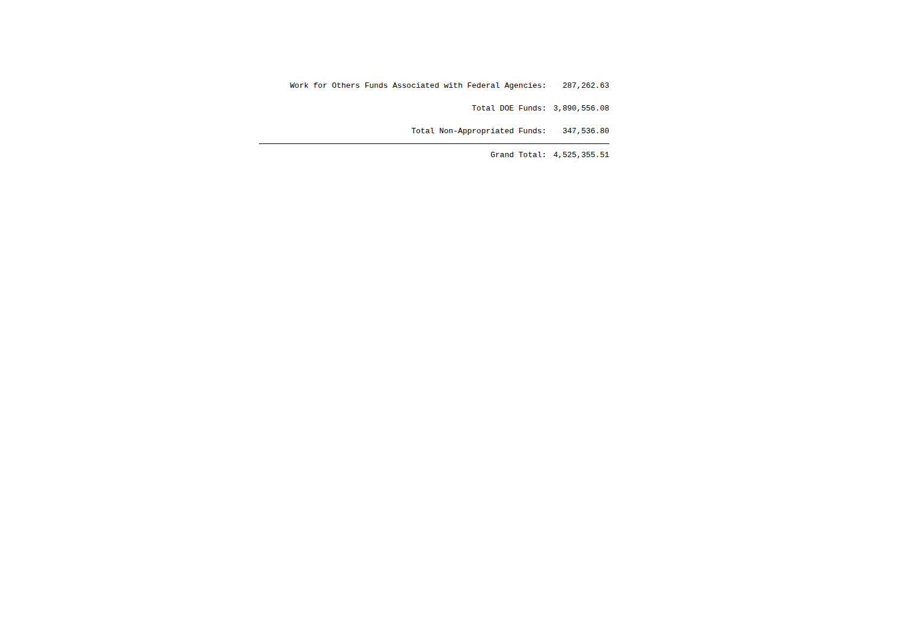| Work for Others Funds Associated with Federal Agencies: | 287,262.63 |
| Total DOE Funds: | 3,890,556.08 |
| Total Non-Appropriated Funds: | 347,536.80 |
| Grand Total: | 4,525,355.51 |